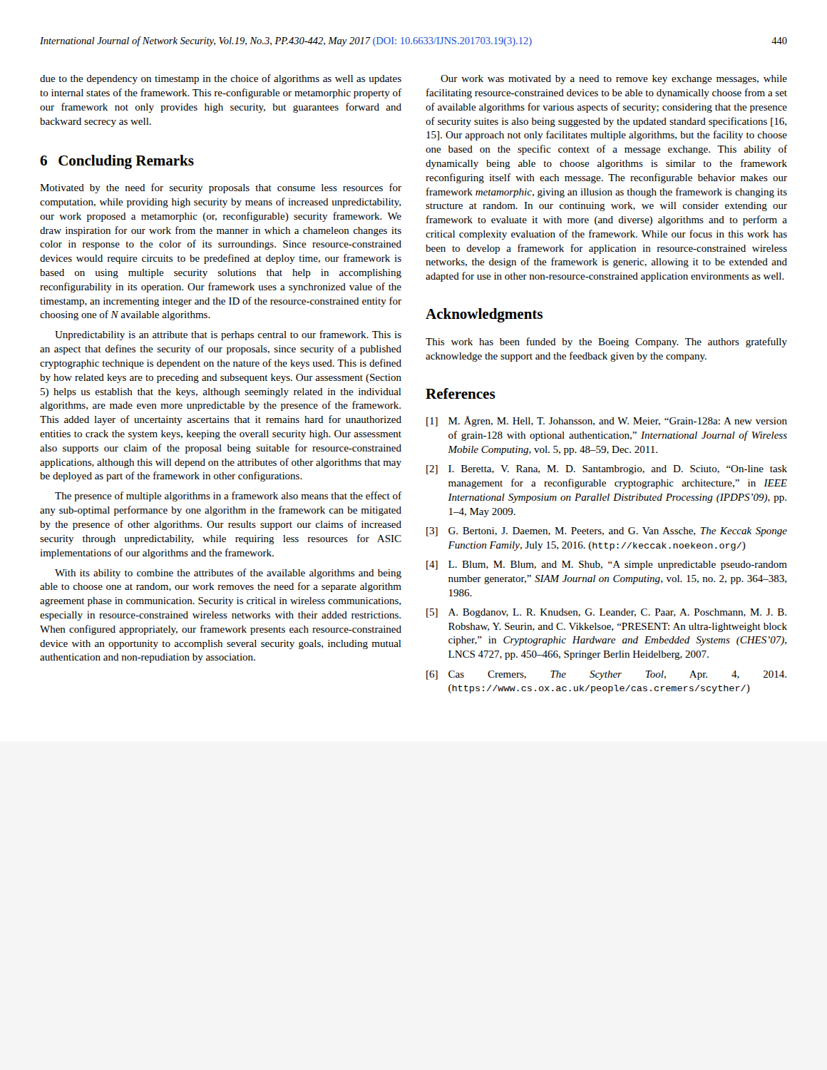440 International Journal of Network Security, Vol.19, No.3, PP.430-442, May 2017 (DOI: 10.6633/IJNS.201703.19(3).12)
due to the dependency on timestamp in the choice of algorithms as well as updates to internal states of the framework. This re-configurable or metamorphic property of our framework not only provides high security, but guarantees forward and backward secrecy as well.
6 Concluding Remarks
Motivated by the need for security proposals that consume less resources for computation, while providing high security by means of increased unpredictability, our work proposed a metamorphic (or, reconfigurable) security framework. We draw inspiration for our work from the manner in which a chameleon changes its color in response to the color of its surroundings. Since resource-constrained devices would require circuits to be predefined at deploy time, our framework is based on using multiple security solutions that help in accomplishing reconfigurability in its operation. Our framework uses a synchronized value of the timestamp, an incrementing integer and the ID of the resource-constrained entity for choosing one of N available algorithms.
Unpredictability is an attribute that is perhaps central to our framework. This is an aspect that defines the security of our proposals, since security of a published cryptographic technique is dependent on the nature of the keys used. This is defined by how related keys are to preceding and subsequent keys. Our assessment (Section 5) helps us establish that the keys, although seemingly related in the individual algorithms, are made even more unpredictable by the presence of the framework. This added layer of uncertainty ascertains that it remains hard for unauthorized entities to crack the system keys, keeping the overall security high. Our assessment also supports our claim of the proposal being suitable for resource-constrained applications, although this will depend on the attributes of other algorithms that may be deployed as part of the framework in other configurations.
The presence of multiple algorithms in a framework also means that the effect of any sub-optimal performance by one algorithm in the framework can be mitigated by the presence of other algorithms. Our results support our claims of increased security through unpredictability, while requiring less resources for ASIC implementations of our algorithms and the framework.
With its ability to combine the attributes of the available algorithms and being able to choose one at random, our work removes the need for a separate algorithm agreement phase in communication. Security is critical in wireless communications, especially in resource-constrained wireless networks with their added restrictions. When configured appropriately, our framework presents each resource-constrained device with an opportunity to accomplish several security goals, including mutual authentication and non-repudiation by association.
Our work was motivated by a need to remove key exchange messages, while facilitating resource-constrained devices to be able to dynamically choose from a set of available algorithms for various aspects of security; considering that the presence of security suites is also being suggested by the updated standard specifications [16, 15]. Our approach not only facilitates multiple algorithms, but the facility to choose one based on the specific context of a message exchange. This ability of dynamically being able to choose algorithms is similar to the framework reconfiguring itself with each message. The reconfigurable behavior makes our framework metamorphic, giving an illusion as though the framework is changing its structure at random. In our continuing work, we will consider extending our framework to evaluate it with more (and diverse) algorithms and to perform a critical complexity evaluation of the framework. While our focus in this work has been to develop a framework for application in resource-constrained wireless networks, the design of the framework is generic, allowing it to be extended and adapted for use in other non-resource-constrained application environments as well.
Acknowledgments
This work has been funded by the Boeing Company. The authors gratefully acknowledge the support and the feedback given by the company.
References
[1] M. Ågren, M. Hell, T. Johansson, and W. Meier, “Grain-128a: A new version of grain-128 with optional authentication,” International Journal of Wireless Mobile Computing, vol. 5, pp. 48–59, Dec. 2011.
[2] I. Beretta, V. Rana, M. D. Santambrogio, and D. Sciuto, “On-line task management for a reconfigurable cryptographic architecture,” in IEEE International Symposium on Parallel Distributed Processing (IPDPS’09), pp. 1–4, May 2009.
[3] G. Bertoni, J. Daemen, M. Peeters, and G. Van Assche, The Keccak Sponge Function Family, July 15, 2016. (http://keccak.noekeon.org/)
[4] L. Blum, M. Blum, and M. Shub, “A simple unpredictable pseudo-random number generator,” SIAM Journal on Computing, vol. 15, no. 2, pp. 364–383, 1986.
[5] A. Bogdanov, L. R. Knudsen, G. Leander, C. Paar, A. Poschmann, M. J. B. Robshaw, Y. Seurin, and C. Vikkelsoe, “PRESENT: An ultra-lightweight block cipher,” in Cryptographic Hardware and Embedded Systems (CHES’07), LNCS 4727, pp. 450–466, Springer Berlin Heidelberg, 2007.
[6] Cas Cremers, The Scyther Tool, Apr. 4, 2014. (https://www.cs.ox.ac.uk/people/cas.cremers/scyther/)